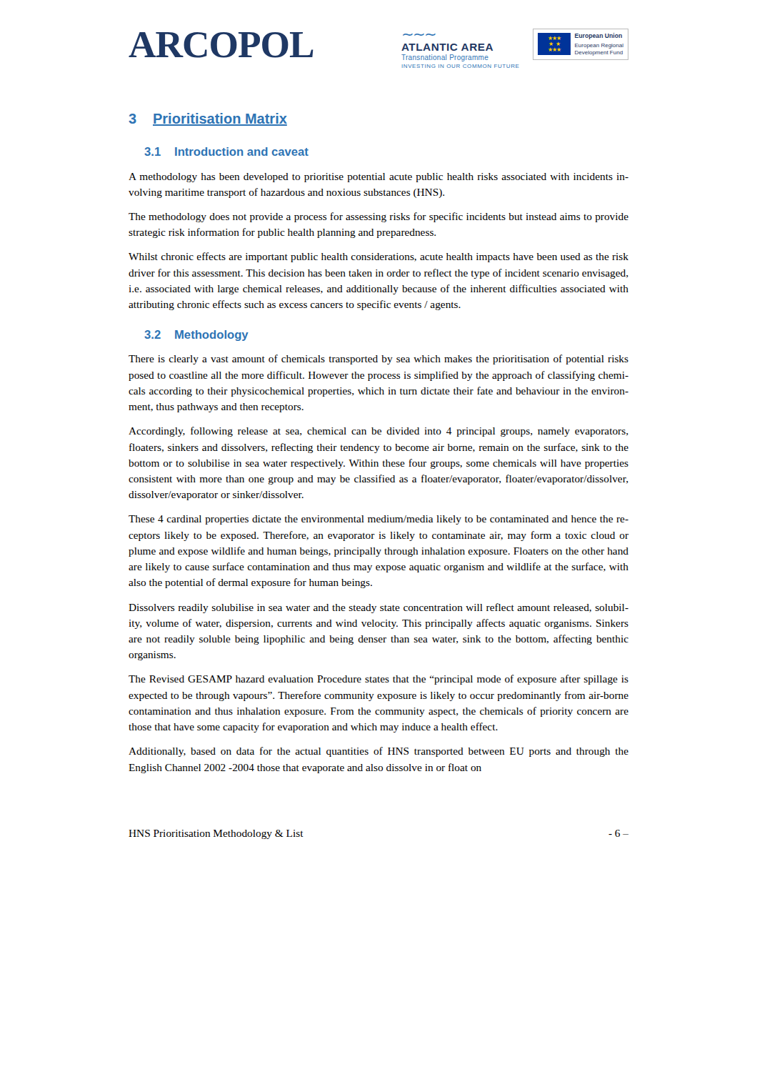ARCOPOL
∼∼∼
ATLANTIC AREA
Transnational Programme
INVESTING IN OUR COMMON FUTURE
★★★
★ ★
★★★
European Union European Regional
Development Fund
3 Prioritisation Matrix
3.1 Introduction and caveat
A methodology has been developed to prioritise potential acute public health risks associated with incidents involving maritime transport of hazardous and noxious substances (HNS).
The methodology does not provide a process for assessing risks for specific incidents but instead aims to provide strategic risk information for public health planning and preparedness.
Whilst chronic effects are important public health considerations, acute health impacts have been used as the risk driver for this assessment. This decision has been taken in order to reflect the type of incident scenario envisaged, i.e. associated with large chemical releases, and additionally because of the inherent difficulties associated with attributing chronic effects such as excess cancers to specific events / agents.
3.2 Methodology
There is clearly a vast amount of chemicals transported by sea which makes the prioritisation of potential risks posed to coastline all the more difficult. However the process is simplified by the approach of classifying chemicals according to their physicochemical properties, which in turn dictate their fate and behaviour in the environment, thus pathways and then receptors.
Accordingly, following release at sea, chemical can be divided into 4 principal groups, namely evaporators, floaters, sinkers and dissolvers, reflecting their tendency to become air borne, remain on the surface, sink to the bottom or to solubilise in sea water respectively. Within these four groups, some chemicals will have properties consistent with more than one group and may be classified as a floater/evaporator, floater/evaporator/dissolver, dissolver/evaporator or sinker/dissolver.
These 4 cardinal properties dictate the environmental medium/media likely to be contaminated and hence the receptors likely to be exposed. Therefore, an evaporator is likely to contaminate air, may form a toxic cloud or plume and expose wildlife and human beings, principally through inhalation exposure. Floaters on the other hand are likely to cause surface contamination and thus may expose aquatic organism and wildlife at the surface, with also the potential of dermal exposure for human beings.
Dissolvers readily solubilise in sea water and the steady state concentration will reflect amount released, solubility, volume of water, dispersion, currents and wind velocity. This principally affects aquatic organisms. Sinkers are not readily soluble being lipophilic and being denser than sea water, sink to the bottom, affecting benthic organisms.
The Revised GESAMP hazard evaluation Procedure states that the “principal mode of exposure after spillage is expected to be through vapours”. Therefore community exposure is likely to occur predominantly from air-borne contamination and thus inhalation exposure. From the community aspect, the chemicals of priority concern are those that have some capacity for evaporation and which may induce a health effect.
Additionally, based on data for the actual quantities of HNS transported between EU ports and through the English Channel 2002 -2004 those that evaporate and also dissolve in or float on
HNS Prioritisation Methodology & List
- 6 –